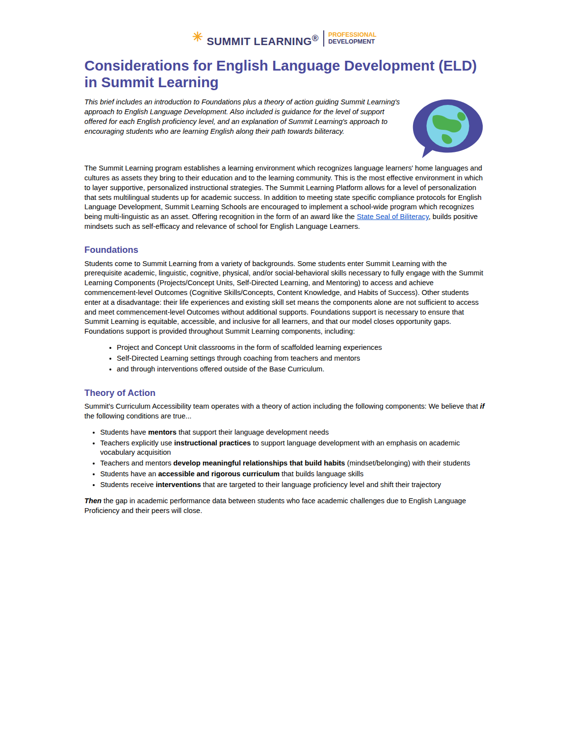✳ SUMMIT LEARNING® PROFESSIONAL DEVELOPMENT
Considerations for English Language Development (ELD) in Summit Learning
This brief includes an introduction to Foundations plus a theory of action guiding Summit Learning's approach to English Language Development. Also included is guidance for the level of support offered for each English proficiency level, and an explanation of Summit Learning's approach to encouraging students who are learning English along their path towards biliteracy.
The Summit Learning program establishes a learning environment which recognizes language learners' home languages and cultures as assets they bring to their education and to the learning community. This is the most effective environment in which to layer supportive, personalized instructional strategies. The Summit Learning Platform allows for a level of personalization that sets multilingual students up for academic success. In addition to meeting state specific compliance protocols for English Language Development, Summit Learning Schools are encouraged to implement a school-wide program which recognizes being multi-linguistic as an asset. Offering recognition in the form of an award like the State Seal of Biliteracy, builds positive mindsets such as self-efficacy and relevance of school for English Language Learners.
Foundations
Students come to Summit Learning from a variety of backgrounds. Some students enter Summit Learning with the prerequisite academic, linguistic, cognitive, physical, and/or social-behavioral skills necessary to fully engage with the Summit Learning Components (Projects/Concept Units, Self-Directed Learning, and Mentoring) to access and achieve commencement-level Outcomes (Cognitive Skills/Concepts, Content Knowledge, and Habits of Success). Other students enter at a disadvantage: their life experiences and existing skill set means the components alone are not sufficient to access and meet commencement-level Outcomes without additional supports. Foundations support is necessary to ensure that Summit Learning is equitable, accessible, and inclusive for all learners, and that our model closes opportunity gaps. Foundations support is provided throughout Summit Learning components, including:
Project and Concept Unit classrooms in the form of scaffolded learning experiences
Self-Directed Learning settings through coaching from teachers and mentors
and through interventions offered outside of the Base Curriculum.
Theory of Action
Summit's Curriculum Accessibility team operates with a theory of action including the following components: We believe that if the following conditions are true...
Students have mentors that support their language development needs
Teachers explicitly use instructional practices to support language development with an emphasis on academic vocabulary acquisition
Teachers and mentors develop meaningful relationships that build habits (mindset/belonging) with their students
Students have an accessible and rigorous curriculum that builds language skills
Students receive interventions that are targeted to their language proficiency level and shift their trajectory
Then the gap in academic performance data between students who face academic challenges due to English Language Proficiency and their peers will close.